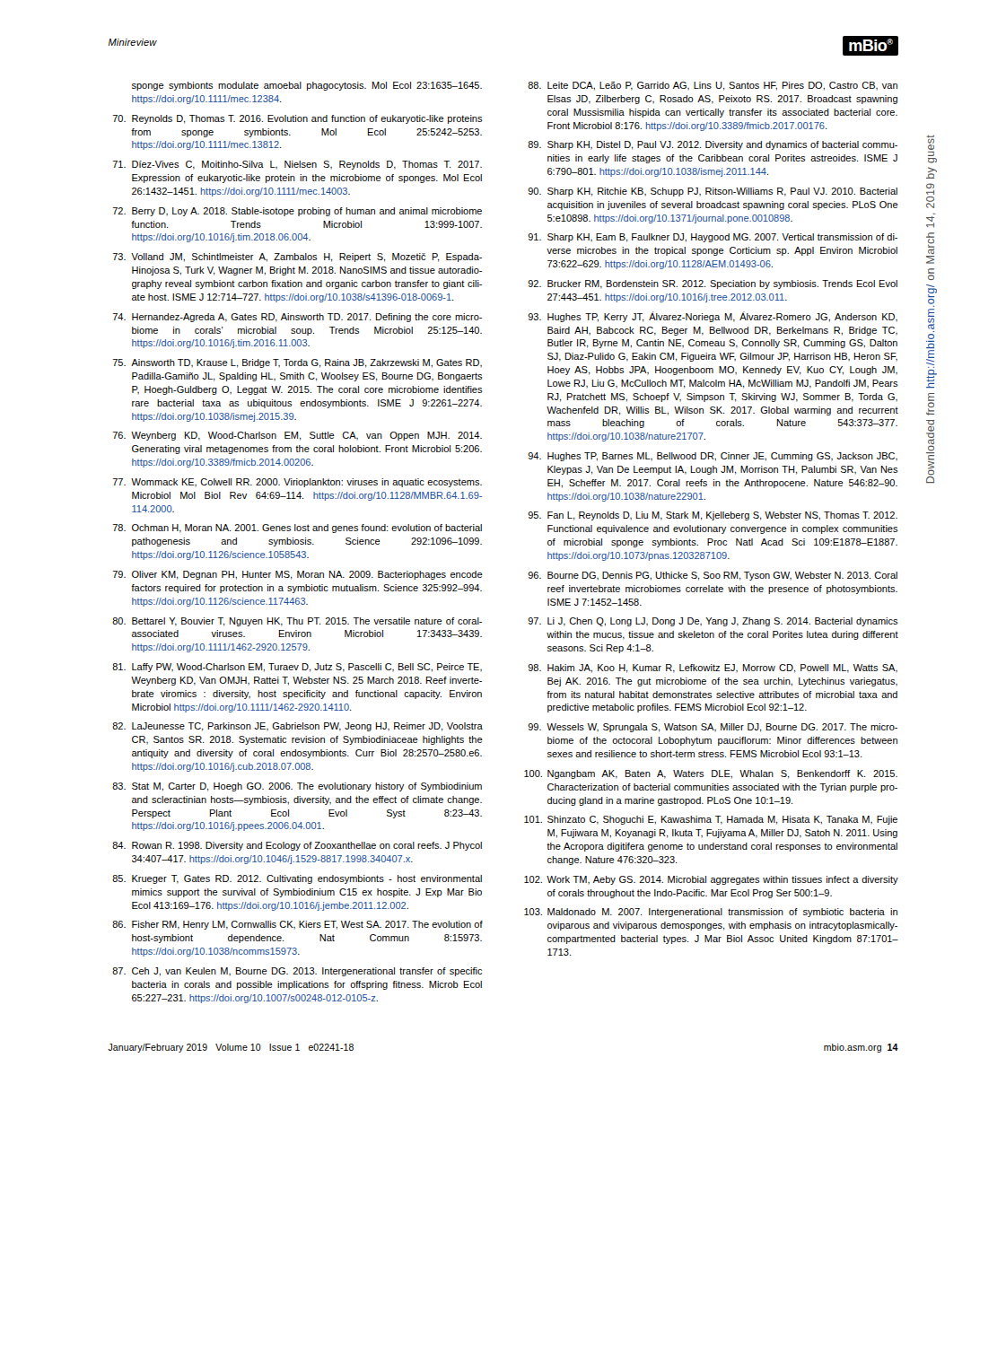Minireview
mBio®
Downloaded from http://mbio.asm.org/ on March 14, 2019 by guest
sponge symbionts modulate amoebal phagocytosis. Mol Ecol 23:1635–1645. https://doi.org/10.1111/mec.12384.
70. Reynolds D, Thomas T. 2016. Evolution and function of eukaryotic-like proteins from sponge symbionts. Mol Ecol 25:5242–5253. https://doi.org/10.1111/mec.13812.
71. Díez-Vives C, Moitinho-Silva L, Nielsen S, Reynolds D, Thomas T. 2017. Expression of eukaryotic-like protein in the microbiome of sponges. Mol Ecol 26:1432–1451. https://doi.org/10.1111/mec.14003.
72. Berry D, Loy A. 2018. Stable-isotope probing of human and animal microbiome function. Trends Microbiol 13:999-1007. https://doi.org/10.1016/j.tim.2018.06.004.
73. Volland JM, Schintlmeister A, Zambalos H, Reipert S, Mozetič P, Espada-Hinojosa S, Turk V, Wagner M, Bright M. 2018. NanoSIMS and tissue autoradiography reveal symbiont carbon fixation and organic carbon transfer to giant ciliate host. ISME J 12:714–727. https://doi.org/10.1038/s41396-018-0069-1.
74. Hernandez-Agreda A, Gates RD, Ainsworth TD. 2017. Defining the core microbiome in corals’ microbial soup. Trends Microbiol 25:125–140. https://doi.org/10.1016/j.tim.2016.11.003.
75. Ainsworth TD, Krause L, Bridge T, Torda G, Raina JB, Zakrzewski M, Gates RD, Padilla-Gamiño JL, Spalding HL, Smith C, Woolsey ES, Bourne DG, Bongaerts P, Hoegh-Guldberg O, Leggat W. 2015. The coral core microbiome identifies rare bacterial taxa as ubiquitous endosymbionts. ISME J 9:2261–2274. https://doi.org/10.1038/ismej.2015.39.
76. Weynberg KD, Wood-Charlson EM, Suttle CA, van Oppen MJH. 2014. Generating viral metagenomes from the coral holobiont. Front Microbiol 5:206. https://doi.org/10.3389/fmicb.2014.00206.
77. Wommack KE, Colwell RR. 2000. Virioplankton: viruses in aquatic ecosystems. Microbiol Mol Biol Rev 64:69–114. https://doi.org/10.1128/MMBR.64.1.69-114.2000.
78. Ochman H, Moran NA. 2001. Genes lost and genes found: evolution of bacterial pathogenesis and symbiosis. Science 292:1096–1099. https://doi.org/10.1126/science.1058543.
79. Oliver KM, Degnan PH, Hunter MS, Moran NA. 2009. Bacteriophages encode factors required for protection in a symbiotic mutualism. Science 325:992–994. https://doi.org/10.1126/science.1174463.
80. Bettarel Y, Bouvier T, Nguyen HK, Thu PT. 2015. The versatile nature of coral-associated viruses. Environ Microbiol 17:3433–3439. https://doi.org/10.1111/1462-2920.12579.
81. Laffy PW, Wood-Charlson EM, Turaev D, Jutz S, Pascelli C, Bell SC, Peirce TE, Weynberg KD, Van OMJH, Rattei T, Webster NS. 25 March 2018. Reef invertebrate viromics : diversity, host specificity and functional capacity. Environ Microbiol https://doi.org/10.1111/1462-2920.14110.
82. LaJeunesse TC, Parkinson JE, Gabrielson PW, Jeong HJ, Reimer JD, Voolstra CR, Santos SR. 2018. Systematic revision of Symbiodiniaceae highlights the antiquity and diversity of coral endosymbionts. Curr Biol 28:2570–2580.e6. https://doi.org/10.1016/j.cub.2018.07.008.
83. Stat M, Carter D, Hoegh GO. 2006. The evolutionary history of Symbiodinium and scleractinian hosts—symbiosis, diversity, and the effect of climate change. Perspect Plant Ecol Evol Syst 8:23–43. https://doi.org/10.1016/j.ppees.2006.04.001.
84. Rowan R. 1998. Diversity and Ecology of Zooxanthellae on coral reefs. J Phycol 34:407–417. https://doi.org/10.1046/j.1529-8817.1998.340407.x.
85. Krueger T, Gates RD. 2012. Cultivating endosymbionts - host environmental mimics support the survival of Symbiodinium C15 ex hospite. J Exp Mar Bio Ecol 413:169–176. https://doi.org/10.1016/j.jembe.2011.12.002.
86. Fisher RM, Henry LM, Cornwallis CK, Kiers ET, West SA. 2017. The evolution of host-symbiont dependence. Nat Commun 8:15973. https://doi.org/10.1038/ncomms15973.
87. Ceh J, van Keulen M, Bourne DG. 2013. Intergenerational transfer of specific bacteria in corals and possible implications for offspring fitness. Microb Ecol 65:227–231. https://doi.org/10.1007/s00248-012-0105-z.
88. Leite DCA, Leão P, Garrido AG, Lins U, Santos HF, Pires DO, Castro CB, van Elsas JD, Zilberberg C, Rosado AS, Peixoto RS. 2017. Broadcast spawning coral Mussismilia hispida can vertically transfer its associated bacterial core. Front Microbiol 8:176. https://doi.org/10.3389/fmicb.2017.00176.
89. Sharp KH, Distel D, Paul VJ. 2012. Diversity and dynamics of bacterial communities in early life stages of the Caribbean coral Porites astreoides. ISME J 6:790–801. https://doi.org/10.1038/ismej.2011.144.
90. Sharp KH, Ritchie KB, Schupp PJ, Ritson-Williams R, Paul VJ. 2010. Bacterial acquisition in juveniles of several broadcast spawning coral species. PLoS One 5:e10898. https://doi.org/10.1371/journal.pone.0010898.
91. Sharp KH, Eam B, Faulkner DJ, Haygood MG. 2007. Vertical transmission of diverse microbes in the tropical sponge Corticium sp. Appl Environ Microbiol 73:622–629. https://doi.org/10.1128/AEM.01493-06.
92. Brucker RM, Bordenstein SR. 2012. Speciation by symbiosis. Trends Ecol Evol 27:443–451. https://doi.org/10.1016/j.tree.2012.03.011.
93. Hughes TP, Kerry JT, Álvarez-Noriega M, Álvarez-Romero JG, Anderson KD, Baird AH, Babcock RC, Beger M, Bellwood DR, Berkelmans R, Bridge TC, Butler IR, Byrne M, Cantin NE, Comeau S, Connolly SR, Cumming GS, Dalton SJ, Diaz-Pulido G, Eakin CM, Figueira WF, Gilmour JP, Harrison HB, Heron SF, Hoey AS, Hobbs JPA, Hoogenboom MO, Kennedy EV, Kuo CY, Lough JM, Lowe RJ, Liu G, McCulloch MT, Malcolm HA, McWilliam MJ, Pandolfi JM, Pears RJ, Pratchett MS, Schoepf V, Simpson T, Skirving WJ, Sommer B, Torda G, Wachenfeld DR, Willis BL, Wilson SK. 2017. Global warming and recurrent mass bleaching of corals. Nature 543:373–377. https://doi.org/10.1038/nature21707.
94. Hughes TP, Barnes ML, Bellwood DR, Cinner JE, Cumming GS, Jackson JBC, Kleypas J, Van De Leemput IA, Lough JM, Morrison TH, Palumbi SR, Van Nes EH, Scheffer M. 2017. Coral reefs in the Anthropocene. Nature 546:82–90. https://doi.org/10.1038/nature22901.
95. Fan L, Reynolds D, Liu M, Stark M, Kjelleberg S, Webster NS, Thomas T. 2012. Functional equivalence and evolutionary convergence in complex communities of microbial sponge symbionts. Proc Natl Acad Sci 109:E1878–E1887. https://doi.org/10.1073/pnas.1203287109.
96. Bourne DG, Dennis PG, Uthicke S, Soo RM, Tyson GW, Webster N. 2013. Coral reef invertebrate microbiomes correlate with the presence of photosymbionts. ISME J 7:1452–1458.
97. Li J, Chen Q, Long LJ, Dong J De, Yang J, Zhang S. 2014. Bacterial dynamics within the mucus, tissue and skeleton of the coral Porites lutea during different seasons. Sci Rep 4:1–8.
98. Hakim JA, Koo H, Kumar R, Lefkowitz EJ, Morrow CD, Powell ML, Watts SA, Bej AK. 2016. The gut microbiome of the sea urchin, Lytechinus variegatus, from its natural habitat demonstrates selective attributes of microbial taxa and predictive metabolic profiles. FEMS Microbiol Ecol 92:1–12.
99. Wessels W, Sprungala S, Watson SA, Miller DJ, Bourne DG. 2017. The microbiome of the octocoral Lobophytum pauciflorum: Minor differences between sexes and resilience to short-term stress. FEMS Microbiol Ecol 93:1–13.
100. Ngangbam AK, Baten A, Waters DLE, Whalan S, Benkendorff K. 2015. Characterization of bacterial communities associated with the Tyrian purple producing gland in a marine gastropod. PLoS One 10:1–19.
101. Shinzato C, Shoguchi E, Kawashima T, Hamada M, Hisata K, Tanaka M, Fujie M, Fujiwara M, Koyanagi R, Ikuta T, Fujiyama A, Miller DJ, Satoh N. 2011. Using the Acropora digitifera genome to understand coral responses to environmental change. Nature 476:320–323.
102. Work TM, Aeby GS. 2014. Microbial aggregates within tissues infect a diversity of corals throughout the Indo-Pacific. Mar Ecol Prog Ser 500:1–9.
103. Maldonado M. 2007. Intergenerational transmission of symbiotic bacteria in oviparous and viviparous demosponges, with emphasis on intracytoplasmically-compartmented bacterial types. J Mar Biol Assoc United Kingdom 87:1701–1713.
January/February 2019 Volume 10 Issue 1 e02241-18
mbio.asm.org 14